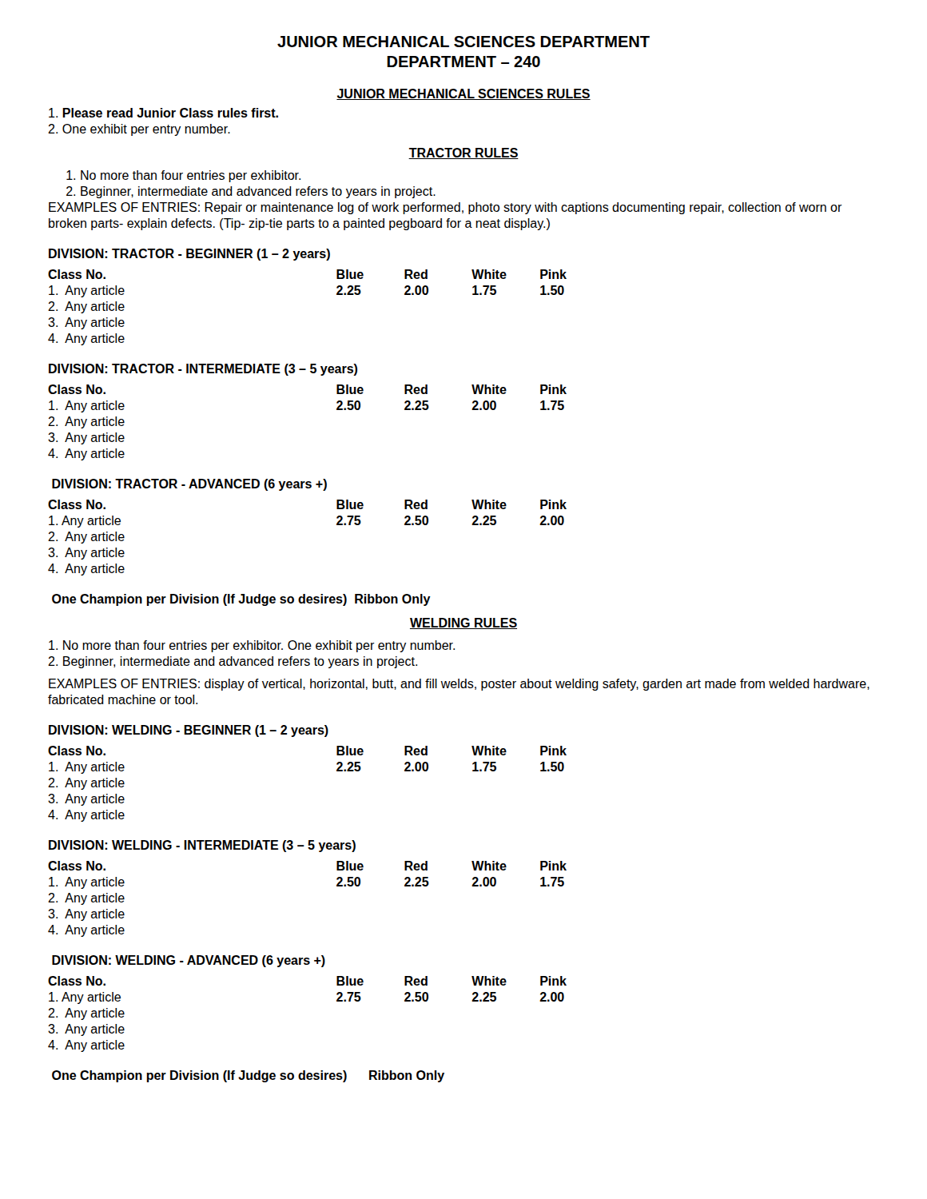JUNIOR MECHANICAL SCIENCES DEPARTMENT
DEPARTMENT – 240
JUNIOR MECHANICAL SCIENCES RULES
1. Please read Junior Class rules first.
2. One exhibit per entry number.
TRACTOR RULES
No more than four entries per exhibitor.
Beginner, intermediate and advanced refers to years in project.
EXAMPLES OF ENTRIES: Repair or maintenance log of work performed, photo story with captions documenting repair, collection of worn or broken parts- explain defects. (Tip- zip-tie parts to a painted pegboard for a neat display.)
DIVISION: TRACTOR - BEGINNER (1 – 2 years)
| Class No. | Blue | Red | White | Pink |
| --- | --- | --- | --- | --- |
| 1. Any article | 2.25 | 2.00 | 1.75 | 1.50 |
| 2. Any article | | | | |
| 3. Any article | | | | |
| 4. Any article | | | | |
DIVISION: TRACTOR - INTERMEDIATE (3 – 5 years)
| Class No. | Blue | Red | White | Pink |
| --- | --- | --- | --- | --- |
| 1. Any article | 2.50 | 2.25 | 2.00 | 1.75 |
| 2. Any article | | | | |
| 3. Any article | | | | |
| 4. Any article | | | | |
DIVISION: TRACTOR - ADVANCED (6 years +)
| Class No. | Blue | Red | White | Pink |
| --- | --- | --- | --- | --- |
| 1. Any article | 2.75 | 2.50 | 2.25 | 2.00 |
| 2. Any article | | | | |
| 3. Any article | | | | |
| 4. Any article | | | | |
One Champion per Division (If Judge so desires) Ribbon Only
WELDING RULES
1. No more than four entries per exhibitor. One exhibit per entry number.
2. Beginner, intermediate and advanced refers to years in project.
EXAMPLES OF ENTRIES: display of vertical, horizontal, butt, and fill welds, poster about welding safety, garden art made from welded hardware, fabricated machine or tool.
DIVISION: WELDING - BEGINNER (1 – 2 years)
| Class No. | Blue | Red | White | Pink |
| --- | --- | --- | --- | --- |
| 1. Any article | 2.25 | 2.00 | 1.75 | 1.50 |
| 2. Any article | | | | |
| 3. Any article | | | | |
| 4. Any article | | | | |
DIVISION: WELDING - INTERMEDIATE (3 – 5 years)
| Class No. | Blue | Red | White | Pink |
| --- | --- | --- | --- | --- |
| 1. Any article | 2.50 | 2.25 | 2.00 | 1.75 |
| 2. Any article | | | | |
| 3. Any article | | | | |
| 4. Any article | | | | |
DIVISION: WELDING - ADVANCED (6 years +)
| Class No. | Blue | Red | White | Pink |
| --- | --- | --- | --- | --- |
| 1. Any article | 2.75 | 2.50 | 2.25 | 2.00 |
| 2. Any article | | | | |
| 3. Any article | | | | |
| 4. Any article | | | | |
One Champion per Division (If Judge so desires) Ribbon Only